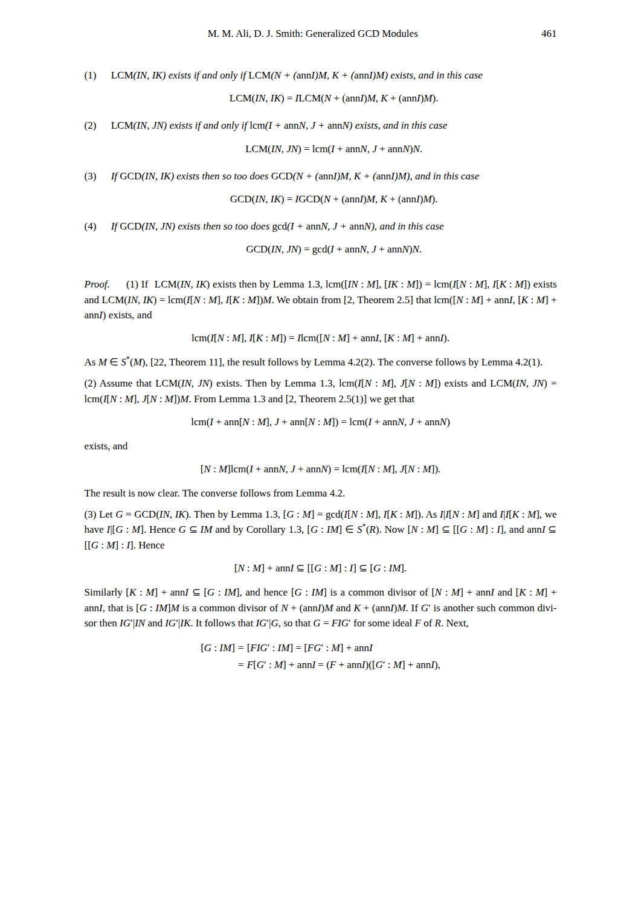M. M. Ali, D. J. Smith: Generalized GCD Modules 461
LCM(IN, IK) exists if and only if LCM(N + (ann I)M, K + (ann I)M) exists, and in this case
LCM(IN, IK) = ILCM(N + (ann I)M, K + (ann I)M).
LCM(IN, JN) exists if and only if lcm(I + ann N, J + ann N) exists, and in this case
LCM(IN, JN) = lcm(I + ann N, J + ann N)N.
If GCD(IN, IK) exists then so too does GCD(N + (ann I)M, K + (ann I)M), and in this case
GCD(IN, IK) = IGCD(N + (ann I)M, K + (ann I)M).
If GCD(IN, JN) exists then so too does gcd(I + ann N, J + ann N), and in this case
GCD(IN, JN) = gcd(I + ann N, J + ann N)N.
Proof. (1) If LCM(IN, IK) exists then by Lemma 1.3, lcm([IN : M], [IK : M]) = lcm(I[N : M], I[K : M]) exists and LCM(IN, IK) = lcm(I[N : M], I[K : M])M. We obtain from [2, Theorem 2.5] that lcm([N : M] + ann I, [K : M] + ann I) exists, and
lcm(I[N : M], I[K : M]) = Ilcm([N : M] + ann I, [K : M] + ann I).
As M ∈ S*(M), [22, Theorem 11], the result follows by Lemma 4.2(2). The converse follows by Lemma 4.2(1).
(2) Assume that LCM(IN, JN) exists. Then by Lemma 1.3, lcm(I[N : M], J[N : M]) exists and LCM(IN, JN) = lcm(I[N : M], J[N : M])M. From Lemma 1.3 and [2, Theorem 2.5(1)] we get that
lcm(I + ann[N : M], J + ann[N : M]) = lcm(I + ann N, J + ann N)
exists, and
[N : M]lcm(I + ann N, J + ann N) = lcm(I[N : M], J[N : M]).
The result is now clear. The converse follows from Lemma 4.2.
(3) Let G = GCD(IN, IK). Then by Lemma 1.3, [G : M] = gcd(I[N : M], I[K : M]). As I|I[N : M] and I|I[K : M], we have I|[G : M]. Hence G ⊆ IM and by Corollary 1.3, [G : IM] ∈ S*(R). Now [N : M] ⊆ [[G : M] : I], and ann I ⊆ [[G : M] : I]. Hence
[N : M] + ann I ⊆ [[G : M] : I] ⊆ [G : IM].
Similarly [K : M] + ann I ⊆ [G : IM], and hence [G : IM] is a common divisor of [N : M] + ann I and [K : M] + ann I, that is [G : IM]M is a common divisor of N + (ann I)M and K + (ann I)M. If G′ is another such common divisor then IG′|IN and IG′|IK. It follows that IG′|G, so that G = FIG′ for some ideal F of R. Next,
| [ G : IM ] | = | [ FIG ′ : IM ] = [ FG ′ : M ] + ann I |
| | = | F [ G ′ : M ] + ann I = ( F + ann I )([ G ′ : M ] + ann I ), |